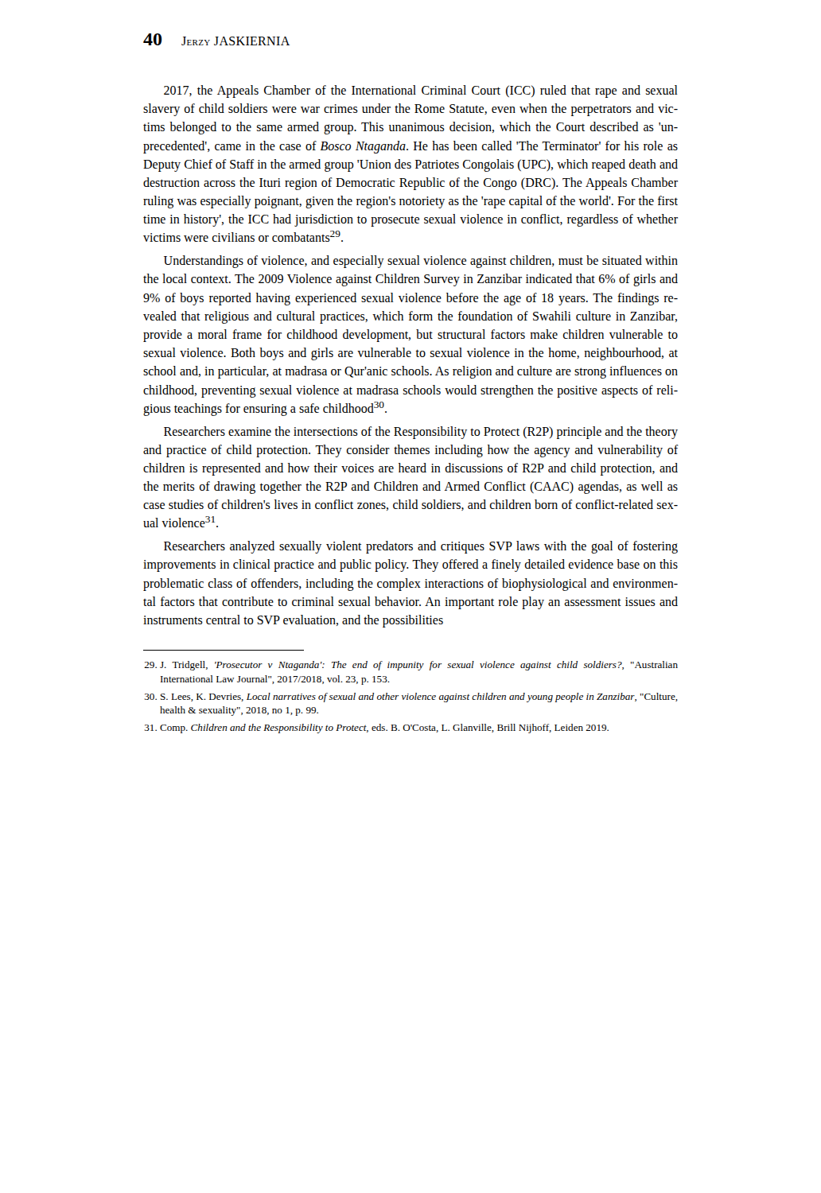40 Jerzy JASKIERNIA
2017, the Appeals Chamber of the International Criminal Court (ICC) ruled that rape and sexual slavery of child soldiers were war crimes under the Rome Statute, even when the perpetrators and victims belonged to the same armed group. This unanimous decision, which the Court described as 'unprecedented', came in the case of Bosco Ntaganda. He has been called 'The Terminator' for his role as Deputy Chief of Staff in the armed group 'Union des Patriotes Congolais (UPC), which reaped death and destruction across the Ituri region of Democratic Republic of the Congo (DRC). The Appeals Chamber ruling was especially poignant, given the region's notoriety as the 'rape capital of the world'. For the first time in history', the ICC had jurisdiction to prosecute sexual violence in conflict, regardless of whether victims were civilians or combatants29.
Understandings of violence, and especially sexual violence against children, must be situated within the local context. The 2009 Violence against Children Survey in Zanzibar indicated that 6% of girls and 9% of boys reported having experienced sexual violence before the age of 18 years. The findings revealed that religious and cultural practices, which form the foundation of Swahili culture in Zanzibar, provide a moral frame for childhood development, but structural factors make children vulnerable to sexual violence. Both boys and girls are vulnerable to sexual violence in the home, neighbourhood, at school and, in particular, at madrasa or Qur'anic schools. As religion and culture are strong influences on childhood, preventing sexual violence at madrasa schools would strengthen the positive aspects of religious teachings for ensuring a safe childhood30.
Researchers examine the intersections of the Responsibility to Protect (R2P) principle and the theory and practice of child protection. They consider themes including how the agency and vulnerability of children is represented and how their voices are heard in discussions of R2P and child protection, and the merits of drawing together the R2P and Children and Armed Conflict (CAAC) agendas, as well as case studies of children's lives in conflict zones, child soldiers, and children born of conflict-related sexual violence31.
Researchers analyzed sexually violent predators and critiques SVP laws with the goal of fostering improvements in clinical practice and public policy. They offered a finely detailed evidence base on this problematic class of offenders, including the complex interactions of biophysiological and environmental factors that contribute to criminal sexual behavior. An important role play an assessment issues and instruments central to SVP evaluation, and the possibilities
J. Tridgell, 'Prosecutor v Ntaganda': The end of impunity for sexual violence against child soldiers?, "Australian International Law Journal", 2017/2018, vol. 23, p. 153.
S. Lees, K. Devries, Local narratives of sexual and other violence against children and young people in Zanzibar, "Culture, health & sexuality", 2018, no 1, p. 99.
Comp. Children and the Responsibility to Protect, eds. B. O'Costa, L. Glanville, Brill Nijhoff, Leiden 2019.